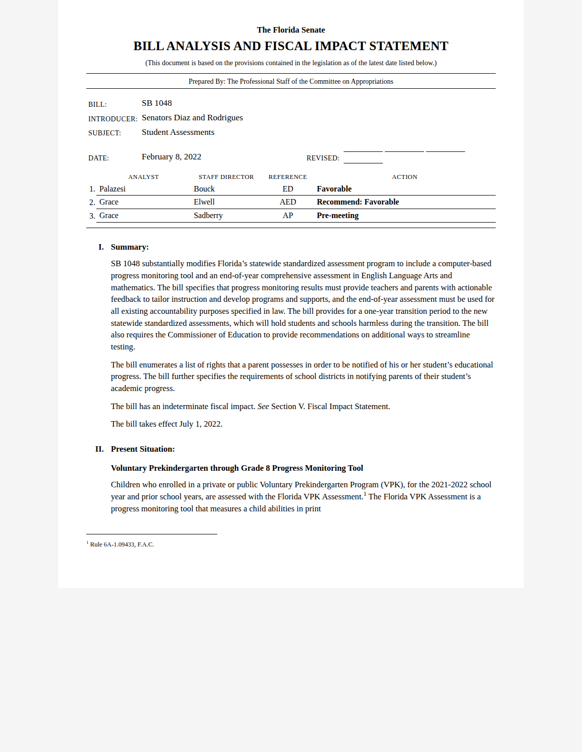The Florida Senate
BILL ANALYSIS AND FISCAL IMPACT STATEMENT
(This document is based on the provisions contained in the legislation as of the latest date listed below.)
Prepared By: The Professional Staff of the Committee on Appropriations
| BILL: | SB 1048 |
| INTRODUCER: | Senators Diaz and Rodrigues |
| SUBJECT: | Student Assessments |
| DATE: | February 8, 2022 | REVISED: | |
| | ANALYST | STAFF DIRECTOR | REFERENCE | ACTION |
| --- | --- | --- | --- | --- |
| 1. | Palazesi | Bouck | ED | Favorable |
| 2. | Grace | Elwell | AED | Recommend: Favorable |
| 3. | Grace | Sadberry | AP | Pre-meeting |
I.
Summary:
SB 1048 substantially modifies Florida’s statewide standardized assessment program to include a computer-based progress monitoring tool and an end-of-year comprehensive assessment in English Language Arts and mathematics. The bill specifies that progress monitoring results must provide teachers and parents with actionable feedback to tailor instruction and develop programs and supports, and the end-of-year assessment must be used for all existing accountability purposes specified in law. The bill provides for a one-year transition period to the new statewide standardized assessments, which will hold students and schools harmless during the transition. The bill also requires the Commissioner of Education to provide recommendations on additional ways to streamline testing.
The bill enumerates a list of rights that a parent possesses in order to be notified of his or her student’s educational progress. The bill further specifies the requirements of school districts in notifying parents of their student’s academic progress.
The bill has an indeterminate fiscal impact. See Section V. Fiscal Impact Statement.
The bill takes effect July 1, 2022.
II.
Present Situation:
Voluntary Prekindergarten through Grade 8 Progress Monitoring Tool
Children who enrolled in a private or public Voluntary Prekindergarten Program (VPK), for the 2021-2022 school year and prior school years, are assessed with the Florida VPK Assessment.1 The Florida VPK Assessment is a progress monitoring tool that measures a child abilities in print
1 Rule 6A-1.09433, F.A.C.